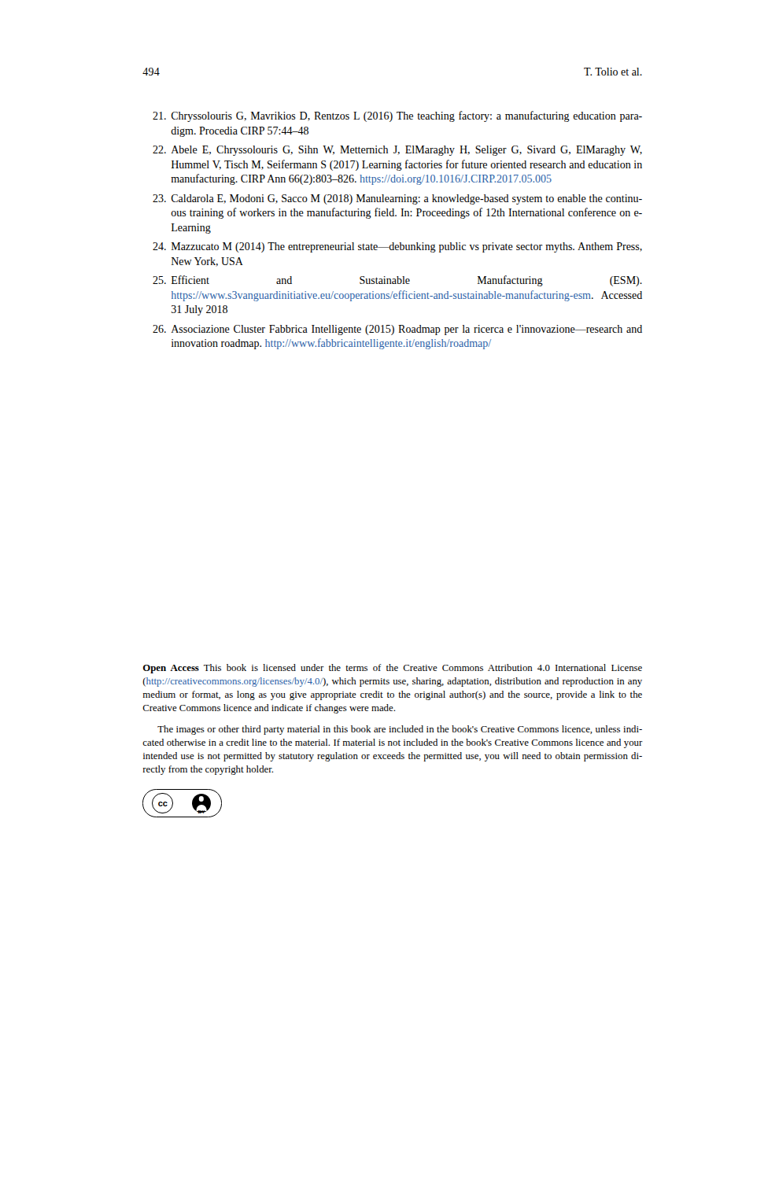494 T. Tolio et al.
21. Chryssolouris G, Mavrikios D, Rentzos L (2016) The teaching factory: a manufacturing education paradigm. Procedia CIRP 57:44–48
22. Abele E, Chryssolouris G, Sihn W, Metternich J, ElMaraghy H, Seliger G, Sivard G, ElMaraghy W, Hummel V, Tisch M, Seifermann S (2017) Learning factories for future oriented research and education in manufacturing. CIRP Ann 66(2):803–826. https://doi.org/10.1016/J.CIRP.2017.05.005
23. Caldarola E, Modoni G, Sacco M (2018) Manulearning: a knowledge-based system to enable the continuous training of workers in the manufacturing field. In: Proceedings of 12th International conference on e-Learning
24. Mazzucato M (2014) The entrepreneurial state—debunking public vs private sector myths. Anthem Press, New York, USA
25. Efficient and Sustainable Manufacturing (ESM). https://www.s3vanguardinitiative.eu/cooperations/efficient-and-sustainable-manufacturing-esm. Accessed 31 July 2018
26. Associazione Cluster Fabbrica Intelligente (2015) Roadmap per la ricerca e l'innovazione—research and innovation roadmap. http://www.fabbricaintelligente.it/english/roadmap/
Open Access This book is licensed under the terms of the Creative Commons Attribution 4.0 International License (http://creativecommons.org/licenses/by/4.0/), which permits use, sharing, adaptation, distribution and reproduction in any medium or format, as long as you give appropriate credit to the original author(s) and the source, provide a link to the Creative Commons licence and indicate if changes were made.
The images or other third party material in this book are included in the book's Creative Commons licence, unless indicated otherwise in a credit line to the material. If material is not included in the book's Creative Commons licence and your intended use is not permitted by statutory regulation or exceeds the permitted use, you will need to obtain permission directly from the copyright holder.
cc
BY